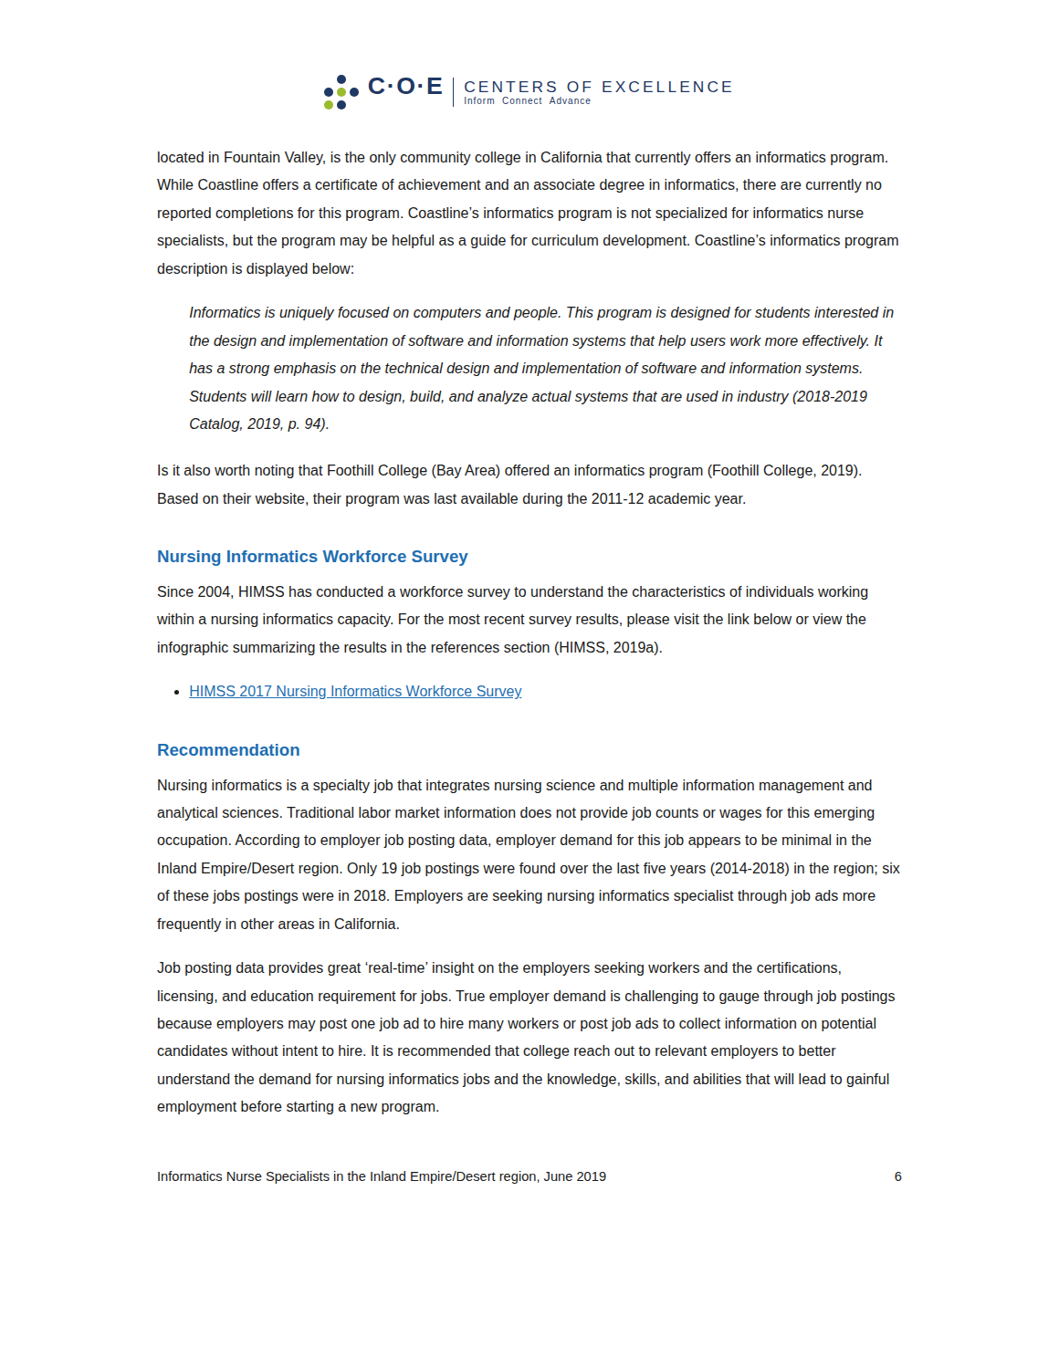C·O·E
CENTERS OF EXCELLENCE
Inform Connect Advance
located in Fountain Valley, is the only community college in California that currently offers an informatics program. While Coastline offers a certificate of achievement and an associate degree in informatics, there are currently no reported completions for this program. Coastline’s informatics program is not specialized for informatics nurse specialists, but the program may be helpful as a guide for curriculum development. Coastline’s informatics program description is displayed below:
Informatics is uniquely focused on computers and people. This program is designed for students interested in the design and implementation of software and information systems that help users work more effectively. It has a strong emphasis on the technical design and implementation of software and information systems. Students will learn how to design, build, and analyze actual systems that are used in industry (2018-2019 Catalog, 2019, p. 94).
Is it also worth noting that Foothill College (Bay Area) offered an informatics program (Foothill College, 2019). Based on their website, their program was last available during the 2011-12 academic year.
Nursing Informatics Workforce Survey
Since 2004, HIMSS has conducted a workforce survey to understand the characteristics of individuals working within a nursing informatics capacity. For the most recent survey results, please visit the link below or view the infographic summarizing the results in the references section (HIMSS, 2019a).
HIMSS 2017 Nursing Informatics Workforce Survey
Recommendation
Nursing informatics is a specialty job that integrates nursing science and multiple information management and analytical sciences. Traditional labor market information does not provide job counts or wages for this emerging occupation. According to employer job posting data, employer demand for this job appears to be minimal in the Inland Empire/Desert region. Only 19 job postings were found over the last five years (2014-2018) in the region; six of these jobs postings were in 2018. Employers are seeking nursing informatics specialist through job ads more frequently in other areas in California.
Job posting data provides great ‘real-time’ insight on the employers seeking workers and the certifications, licensing, and education requirement for jobs. True employer demand is challenging to gauge through job postings because employers may post one job ad to hire many workers or post job ads to collect information on potential candidates without intent to hire. It is recommended that college reach out to relevant employers to better understand the demand for nursing informatics jobs and the knowledge, skills, and abilities that will lead to gainful employment before starting a new program.
Informatics Nurse Specialists in the Inland Empire/Desert region, June 2019 6